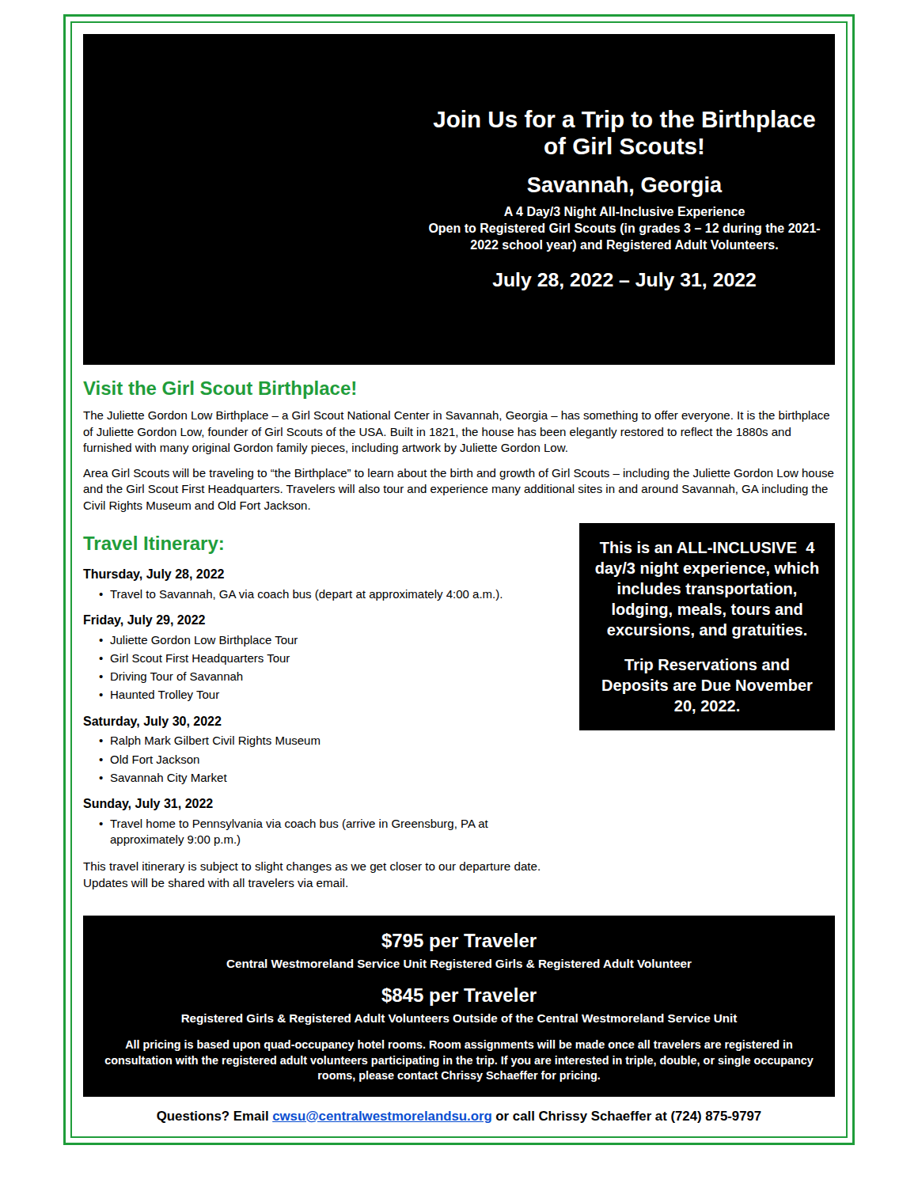Join Us for a Trip to the Birthplace of Girl Scouts!
Savannah, Georgia
A 4 Day/3 Night All-Inclusive Experience
Open to Registered Girl Scouts (in grades 3 – 12 during the 2021-2022 school year) and Registered Adult Volunteers.
July 28, 2022 – July 31, 2022
Visit the Girl Scout Birthplace!
The Juliette Gordon Low Birthplace – a Girl Scout National Center in Savannah, Georgia – has something to offer everyone. It is the birthplace of Juliette Gordon Low, founder of Girl Scouts of the USA. Built in 1821, the house has been elegantly restored to reflect the 1880s and furnished with many original Gordon family pieces, including artwork by Juliette Gordon Low.
Area Girl Scouts will be traveling to “the Birthplace” to learn about the birth and growth of Girl Scouts – including the Juliette Gordon Low house and the Girl Scout First Headquarters. Travelers will also tour and experience many additional sites in and around Savannah, GA including the Civil Rights Museum and Old Fort Jackson.
Travel Itinerary:
Thursday, July 28, 2022
Travel to Savannah, GA via coach bus (depart at approximately 4:00 a.m.).
Friday, July 29, 2022
Juliette Gordon Low Birthplace Tour
Girl Scout First Headquarters Tour
Driving Tour of Savannah
Haunted Trolley Tour
Saturday, July 30, 2022
Ralph Mark Gilbert Civil Rights Museum
Old Fort Jackson
Savannah City Market
Sunday, July 31, 2022
Travel home to Pennsylvania via coach bus (arrive in Greensburg, PA at approximately 9:00 p.m.)
This travel itinerary is subject to slight changes as we get closer to our departure date. Updates will be shared with all travelers via email.
This is an ALL-INCLUSIVE 4 day/3 night experience, which includes transportation, lodging, meals, tours and excursions, and gratuities.
Trip Reservations and Deposits are Due November 20, 2022.
$795 per Traveler
Central Westmoreland Service Unit Registered Girls & Registered Adult Volunteer
$845 per Traveler
Registered Girls & Registered Adult Volunteers Outside of the Central Westmoreland Service Unit
All pricing is based upon quad-occupancy hotel rooms. Room assignments will be made once all travelers are registered in consultation with the registered adult volunteers participating in the trip. If you are interested in triple, double, or single occupancy rooms, please contact Chrissy Schaeffer for pricing.
Questions? Email cwsu@centralwestmorelandsu.org or call Chrissy Schaeffer at (724) 875-9797